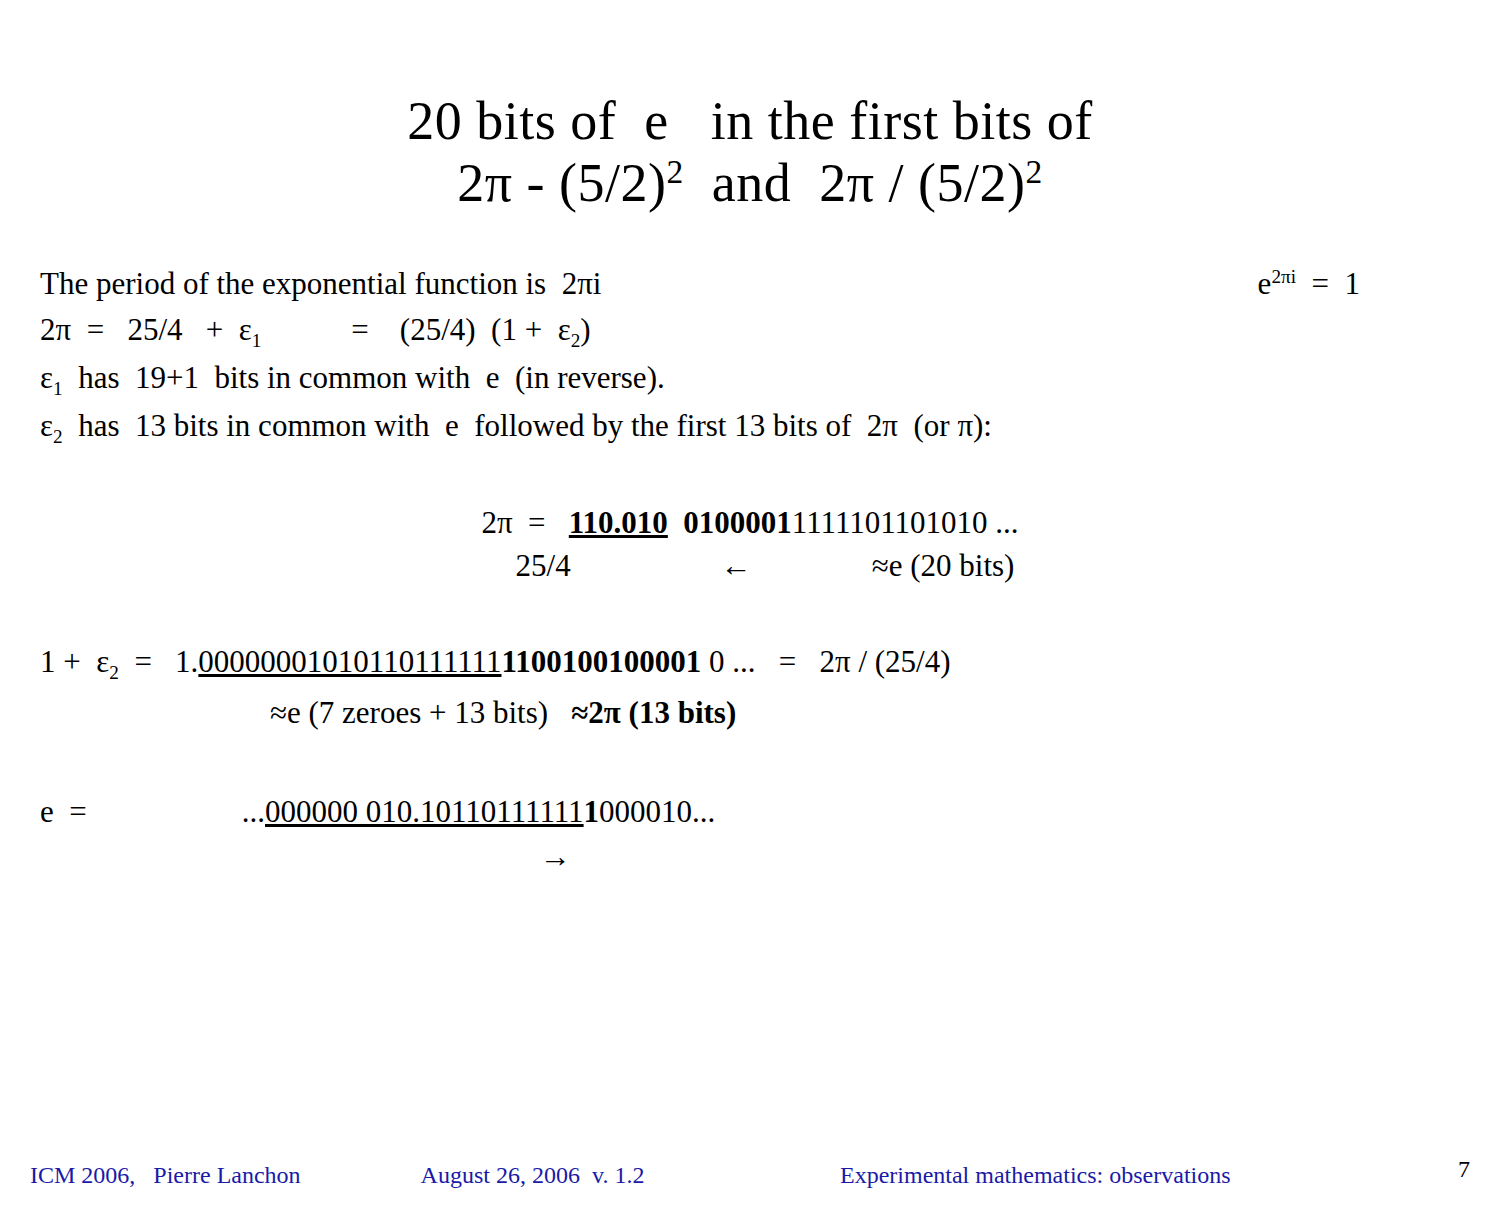20 bits of e in the first bits of
2π - (5/2)2 and 2π / (5/2)2
The period of the exponential function is 2πi e2πi = 1
2π = 25/4 + ε1 = (25/4) (1 + ε2)
ε1 has 19+1 bits in common with e (in reverse).
ε2 has 13 bits in common with e followed by the first 13 bits of 2π (or π):
2π = 110.010 01000011111101101010 ...
25/4 ← ≈e (20 bits)
1 + ε2 = 1.000000010101101111111100100100001 0 ... = 2π / (25/4)
≈e (7 zeroes + 13 bits) ≈2π (13 bits)
e = ...000000 010.101101111111000010...
→
ICM 2006, Pierre Lanchon August 26, 2006 v. 1.2 Experimental mathematics: observations 7